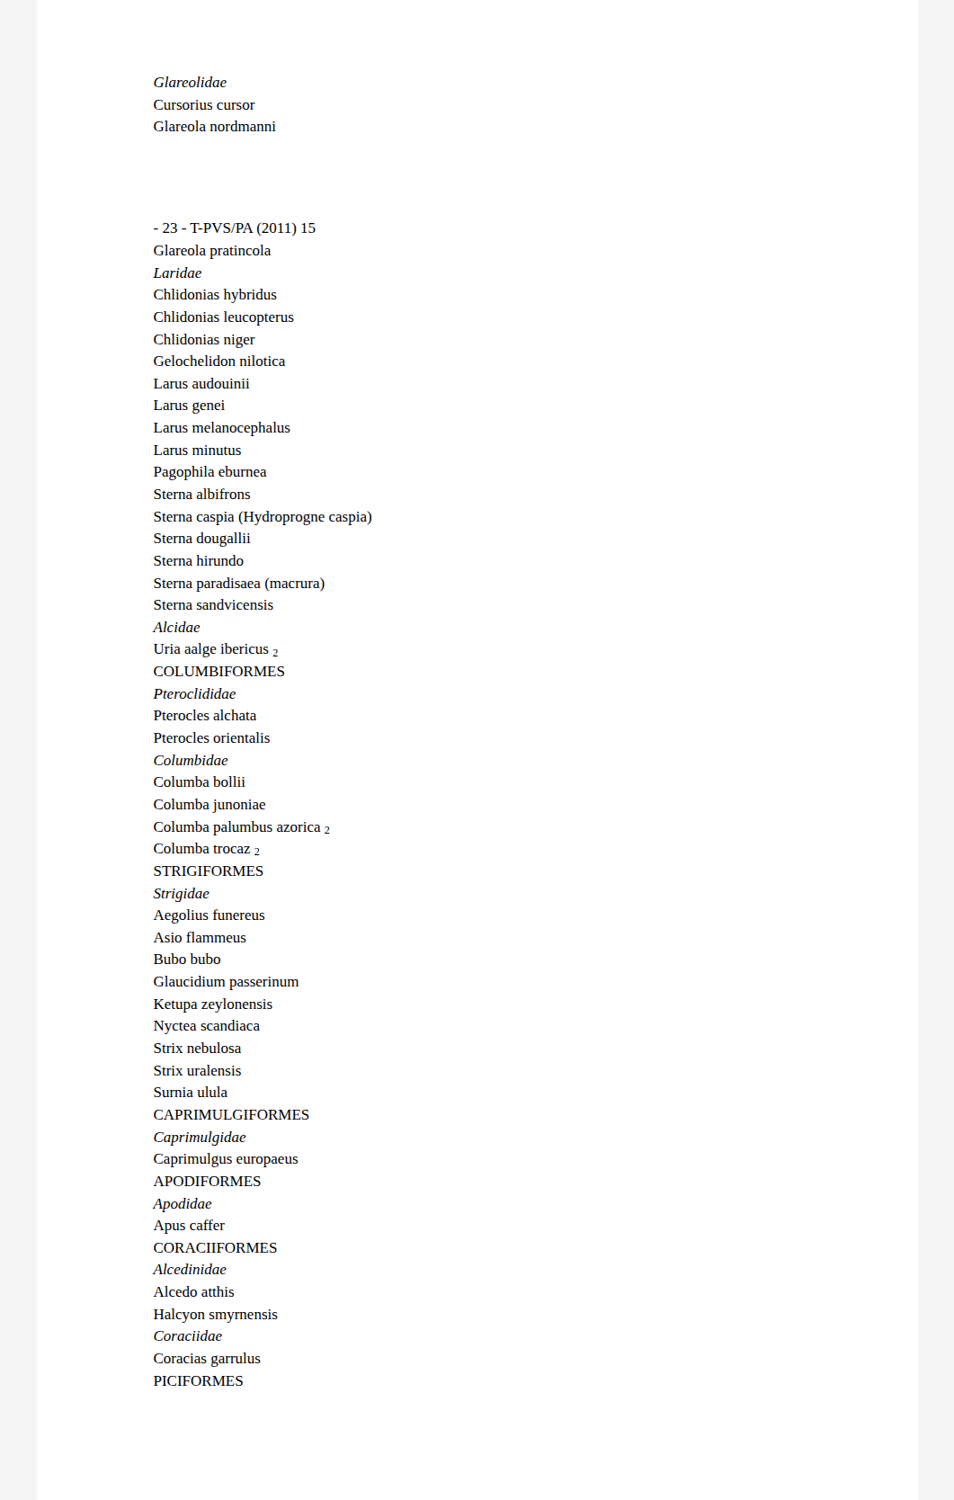Glareolidae
Cursorius cursor
Glareola nordmanni
- 23 - T-PVS/PA (2011) 15
Glareola pratincola
Laridae
Chlidonias hybridus
Chlidonias leucopterus
Chlidonias niger
Gelochelidon nilotica
Larus audouinii
Larus genei
Larus melanocephalus
Larus minutus
Pagophila eburnea
Sterna albifrons
Sterna caspia (Hydroprogne caspia)
Sterna dougallii
Sterna hirundo
Sterna paradisaea (macrura)
Sterna sandvicensis
Alcidae
Uria aalge ibericus 2
COLUMBIFORMES
Pteroclididae
Pterocles alchata
Pterocles orientalis
Columbidae
Columba bollii
Columba junoniae
Columba palumbus azorica 2
Columba trocaz 2
STRIGIFORMES
Strigidae
Aegolius funereus
Asio flammeus
Bubo bubo
Glaucidium passerinum
Ketupa zeylonensis
Nyctea scandiaca
Strix nebulosa
Strix uralensis
Surnia ulula
CAPRIMULGIFORMES
Caprimulgidae
Caprimulgus europaeus
APODIFORMES
Apodidae
Apus caffer
CORACIIFORMES
Alcedinidae
Alcedo atthis
Halcyon smyrnensis
Coraciidae
Coracias garrulus
PICIFORMES